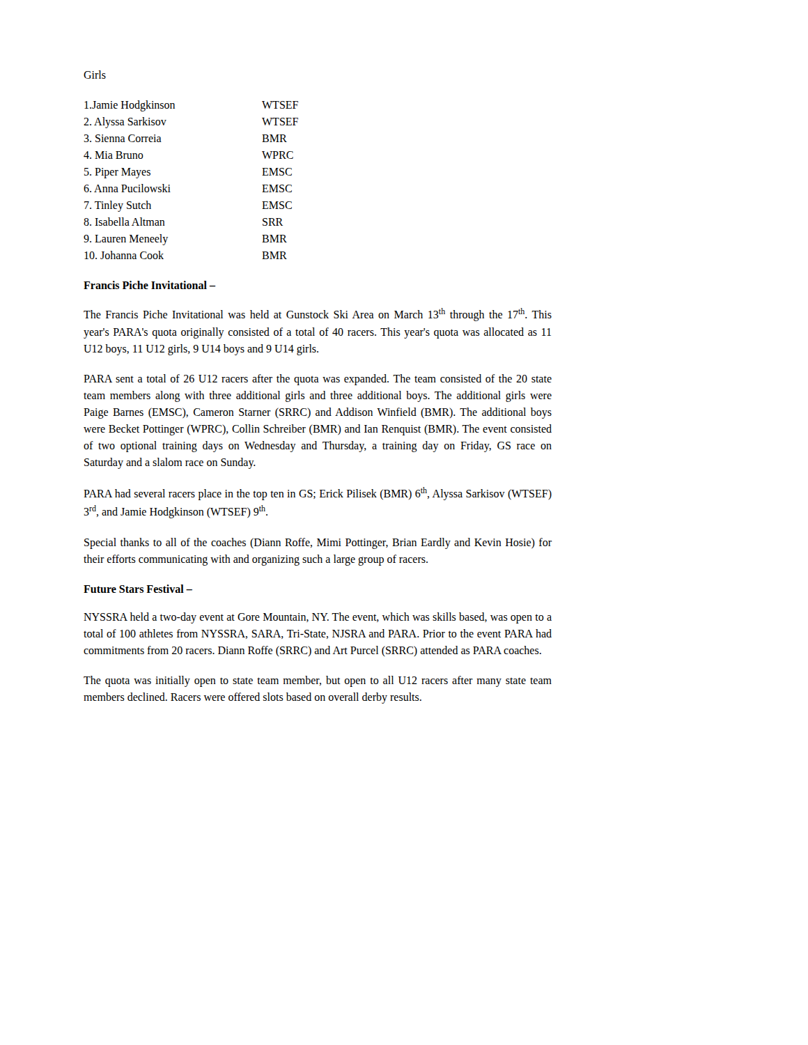Girls
1.Jamie Hodgkinson WTSEF
2. Alyssa Sarkisov WTSEF
3. Sienna Correia BMR
4. Mia Bruno WPRC
5. Piper Mayes EMSC
6. Anna Pucilowski EMSC
7. Tinley Sutch EMSC
8. Isabella Altman SRR
9. Lauren Meneely BMR
10. Johanna Cook BMR
Francis Piche Invitational –
The Francis Piche Invitational was held at Gunstock Ski Area on March 13th through the 17th. This year's PARA's quota originally consisted of a total of 40 racers. This year's quota was allocated as 11 U12 boys, 11 U12 girls, 9 U14 boys and 9 U14 girls.
PARA sent a total of 26 U12 racers after the quota was expanded. The team consisted of the 20 state team members along with three additional girls and three additional boys. The additional girls were Paige Barnes (EMSC), Cameron Starner (SRRC) and Addison Winfield (BMR). The additional boys were Becket Pottinger (WPRC), Collin Schreiber (BMR) and Ian Renquist (BMR). The event consisted of two optional training days on Wednesday and Thursday, a training day on Friday, GS race on Saturday and a slalom race on Sunday.
PARA had several racers place in the top ten in GS; Erick Pilisek (BMR) 6th, Alyssa Sarkisov (WTSEF) 3rd, and Jamie Hodgkinson (WTSEF) 9th.
Special thanks to all of the coaches (Diann Roffe, Mimi Pottinger, Brian Eardly and Kevin Hosie) for their efforts communicating with and organizing such a large group of racers.
Future Stars Festival –
NYSSRA held a two-day event at Gore Mountain, NY. The event, which was skills based, was open to a total of 100 athletes from NYSSRA, SARA, Tri-State, NJSRA and PARA. Prior to the event PARA had commitments from 20 racers. Diann Roffe (SRRC) and Art Purcel (SRRC) attended as PARA coaches.
The quota was initially open to state team member, but open to all U12 racers after many state team members declined. Racers were offered slots based on overall derby results.